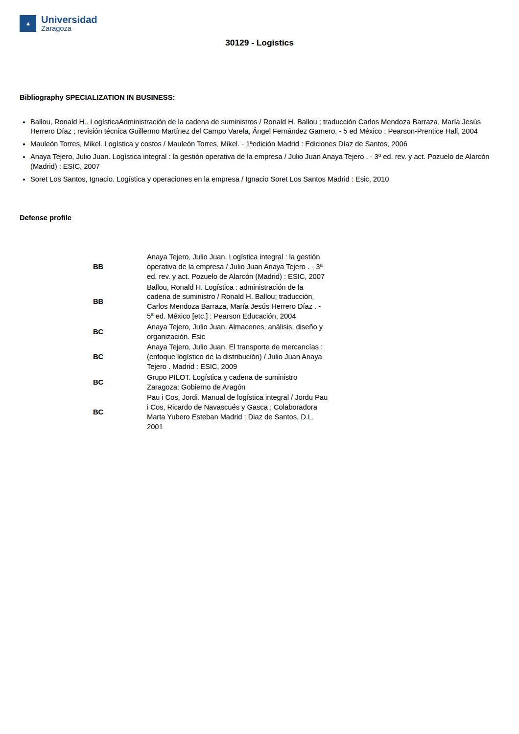▲ Universidad
Zaragoza
30129 - Logistics
Bibliography SPECIALIZATION IN BUSINESS:
Ballou, Ronald H.. LogísticaAdministración de la cadena de suministros / Ronald H. Ballou ; traducción Carlos Mendoza Barraza, María Jesús Herrero Díaz ; revisión técnica Guillermo Martínez del Campo Varela, Ángel Fernández Gamero. - 5 ed México : Pearson-Prentice Hall, 2004
Mauleón Torres, Mikel. Logística y costos / Mauleón Torres, Mikel. - 1ªedición Madrid : Ediciones Díaz de Santos, 2006
Anaya Tejero, Julio Juan. Logística integral : la gestión operativa de la empresa / Julio Juan Anaya Tejero . - 3ª ed. rev. y act. Pozuelo de Alarcón (Madrid) : ESIC, 2007
Soret Los Santos, Ignacio. Logística y operaciones en la empresa / Ignacio Soret Los Santos Madrid : Esic, 2010
Defense profile
| BB | Anaya Tejero, Julio Juan. Logística integral : la gestión operativa de la empresa / Julio Juan Anaya Tejero . - 3ª ed. rev. y act. Pozuelo de Alarcón (Madrid) : ESIC, 2007 |
| BB | Ballou, Ronald H. Logística : administración de la cadena de suministro / Ronald H. Ballou; traducción, Carlos Mendoza Barraza, María Jesús Herrero Díaz . - 5ª ed. México [etc.] : Pearson Educación, 2004 |
| BC | Anaya Tejero, Julio Juan. Almacenes, análisis, diseño y organización. Esic |
| BC | Anaya Tejero, Julio Juan. El transporte de mercancías : (enfoque logístico de la distribución) / Julio Juan Anaya Tejero . Madrid : ESIC, 2009 |
| BC | Grupo PILOT. Logística y cadena de suministro Zaragoza: Gobierno de Aragón |
| BC | Pau i Cos, Jordi. Manual de logística integral / Jordu Pau i Cos, Ricardo de Navascués y Gasca ; Colaboradora Marta Yubero Esteban Madrid : Diaz de Santos, D.L. 2001 |